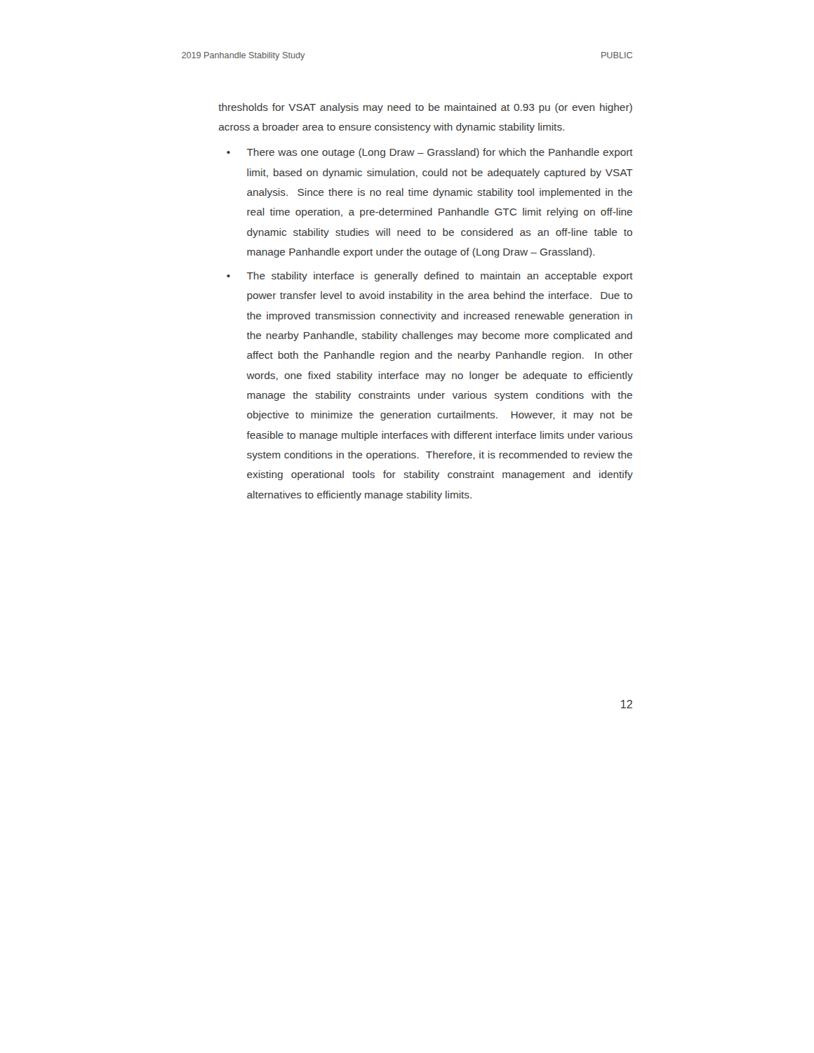2019 Panhandle Stability Study PUBLIC
thresholds for VSAT analysis may need to be maintained at 0.93 pu (or even higher) across a broader area to ensure consistency with dynamic stability limits.
There was one outage (Long Draw – Grassland) for which the Panhandle export limit, based on dynamic simulation, could not be adequately captured by VSAT analysis. Since there is no real time dynamic stability tool implemented in the real time operation, a pre-determined Panhandle GTC limit relying on off-line dynamic stability studies will need to be considered as an off-line table to manage Panhandle export under the outage of (Long Draw – Grassland).
The stability interface is generally defined to maintain an acceptable export power transfer level to avoid instability in the area behind the interface. Due to the improved transmission connectivity and increased renewable generation in the nearby Panhandle, stability challenges may become more complicated and affect both the Panhandle region and the nearby Panhandle region. In other words, one fixed stability interface may no longer be adequate to efficiently manage the stability constraints under various system conditions with the objective to minimize the generation curtailments. However, it may not be feasible to manage multiple interfaces with different interface limits under various system conditions in the operations. Therefore, it is recommended to review the existing operational tools for stability constraint management and identify alternatives to efficiently manage stability limits.
12